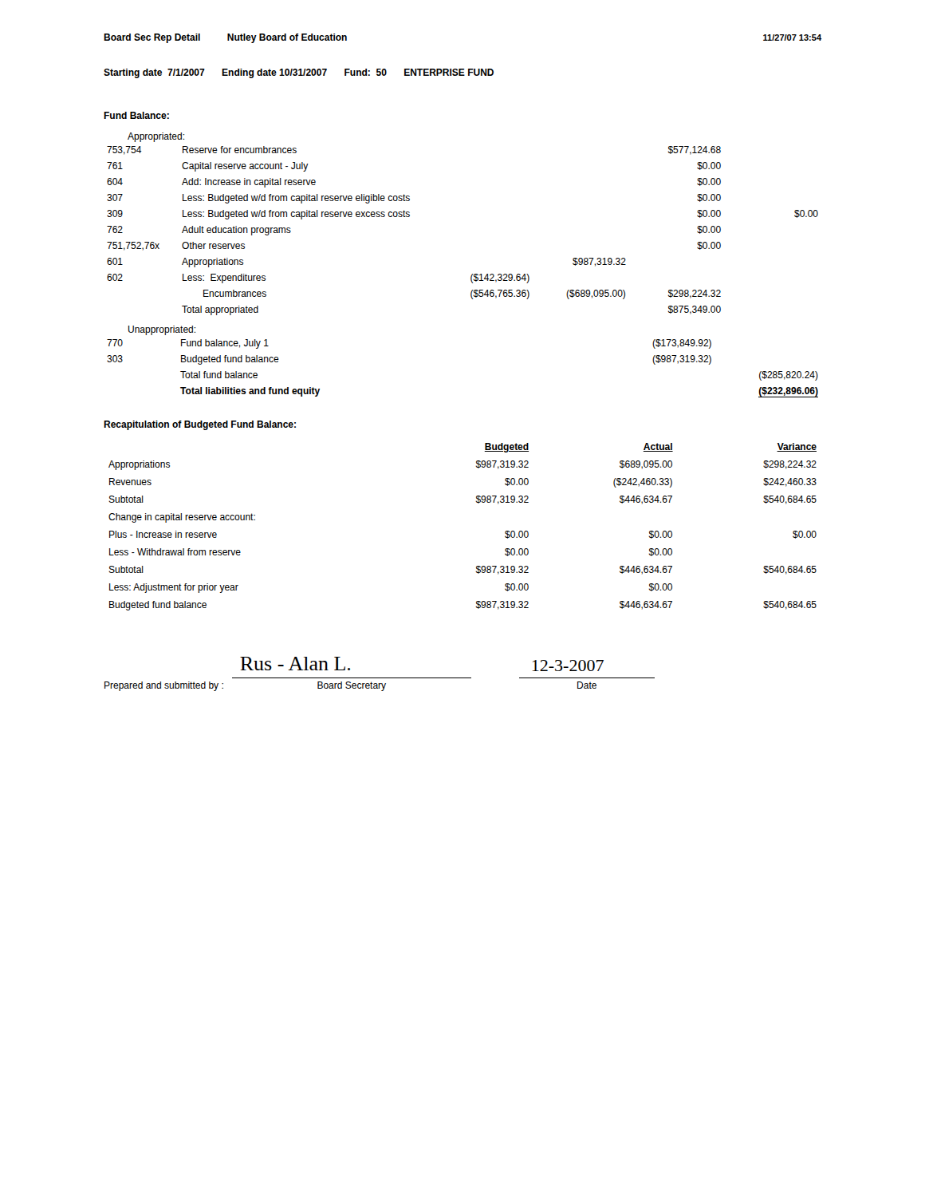Board Sec Rep Detail Nutley Board of Education
11/27/07 13:54
Starting date 7/1/2007 Ending date 10/31/2007 Fund: 50 ENTERPRISE FUND
Fund Balance:
Appropriated:
| 753,754 | Reserve for encumbrances | | | $577,124.68 | |
| 761 | Capital reserve account - July | | | $0.00 | |
| 604 | Add: Increase in capital reserve | | | $0.00 | |
| 307 | Less: Budgeted w/d from capital reserve eligible costs | | | $0.00 | |
| 309 | Less: Budgeted w/d from capital reserve excess costs | | | $0.00 | $0.00 |
| 762 | Adult education programs | | | $0.00 | |
| 751,752,76x | Other reserves | | | $0.00 | |
| 601 | Appropriations | | $987,319.32 | | |
| 602 | Less: Expenditures | ($142,329.64) | | | |
| | Encumbrances | ($546,765.36) | ($689,095.00) | $298,224.32 | |
| | Total appropriated | | | $875,349.00 | |
Unappropriated:
| 770 | Fund balance, July 1 | | | ($173,849.92) | |
| 303 | Budgeted fund balance | | | ($987,319.32) | |
| | Total fund balance | | | | ($285,820.24) |
| | Total liabilities and fund equity | | | | ($232,896.06) |
Recapitulation of Budgeted Fund Balance:
| | Budgeted | Actual | Variance |
| Appropriations | $987,319.32 | $689,095.00 | $298,224.32 |
| Revenues | $0.00 | ($242,460.33) | $242,460.33 |
| Subtotal | $987,319.32 | $446,634.67 | $540,684.65 |
| Change in capital reserve account: | | | |
| Plus - Increase in reserve | $0.00 | $0.00 | $0.00 |
| Less - Withdrawal from reserve | $0.00 | $0.00 | |
| Subtotal | $987,319.32 | $446,634.67 | $540,684.65 |
| Less: Adjustment for prior year | $0.00 | $0.00 | |
| Budgeted fund balance | $987,319.32 | $446,634.67 | $540,684.65 |
Prepared and submitted by :
Rus - Alan L.
Board Secretary
12-3-2007
Date